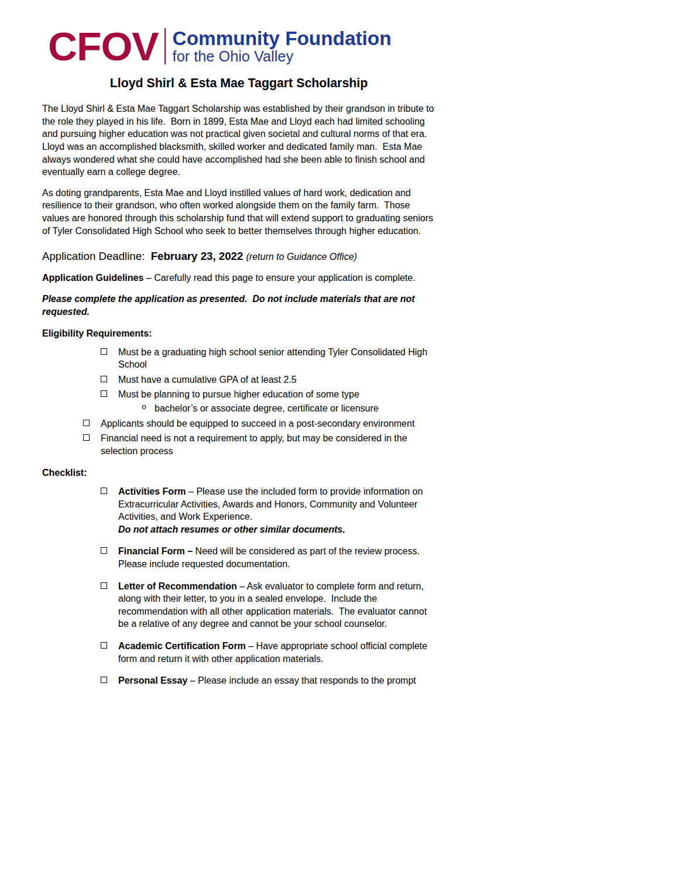CFOV Community Foundation for the Ohio Valley
Lloyd Shirl & Esta Mae Taggart Scholarship
The Lloyd Shirl & Esta Mae Taggart Scholarship was established by their grandson in tribute to the role they played in his life. Born in 1899, Esta Mae and Lloyd each had limited schooling and pursuing higher education was not practical given societal and cultural norms of that era. Lloyd was an accomplished blacksmith, skilled worker and dedicated family man. Esta Mae always wondered what she could have accomplished had she been able to finish school and eventually earn a college degree.
As doting grandparents, Esta Mae and Lloyd instilled values of hard work, dedication and resilience to their grandson, who often worked alongside them on the family farm. Those values are honored through this scholarship fund that will extend support to graduating seniors of Tyler Consolidated High School who seek to better themselves through higher education.
Application Deadline: February 23, 2022 (return to Guidance Office)
Application Guidelines – Carefully read this page to ensure your application is complete.
Please complete the application as presented. Do not include materials that are not requested.
Eligibility Requirements:
Must be a graduating high school senior attending Tyler Consolidated High School
Must have a cumulative GPA of at least 2.5
Must be planning to pursue higher education of some type
bachelor’s or associate degree, certificate or licensure
Applicants should be equipped to succeed in a post-secondary environment
Financial need is not a requirement to apply, but may be considered in the selection process
Checklist:
Activities Form – Please use the included form to provide information on Extracurricular Activities, Awards and Honors, Community and Volunteer Activities, and Work Experience.
Do not attach resumes or other similar documents.
Financial Form – Need will be considered as part of the review process.
Please include requested documentation.
Letter of Recommendation – Ask evaluator to complete form and return, along with their letter, to you in a sealed envelope. Include the recommendation with all other application materials. The evaluator cannot be a relative of any degree and cannot be your school counselor.
Academic Certification Form – Have appropriate school official complete form and return it with other application materials.
Personal Essay – Please include an essay that responds to the prompt